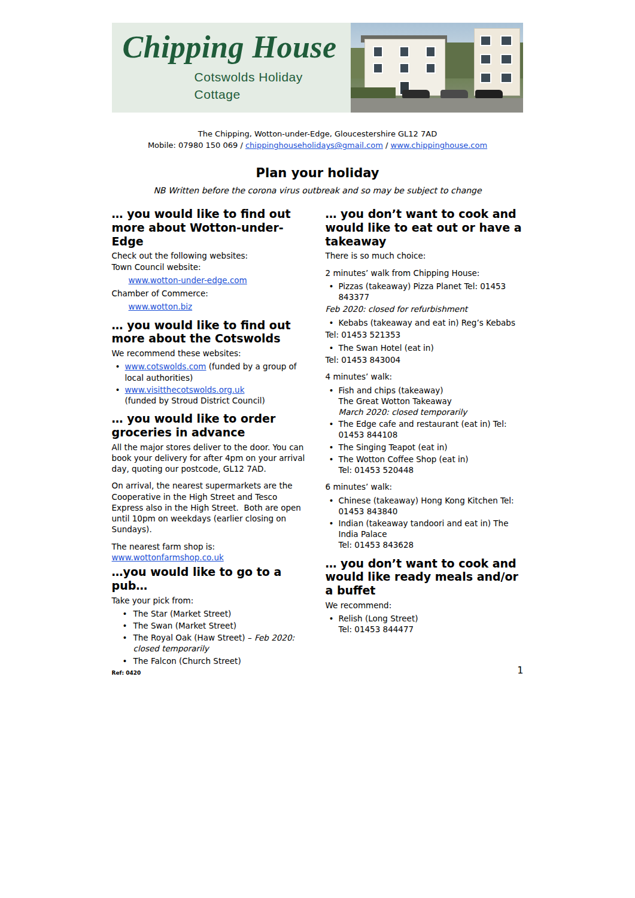Chipping House
Cotswolds Holiday Cottage
The Chipping, Wotton-under-Edge, Gloucestershire GL12 7AD
Mobile: 07980 150 069 / chippinghouseholidays@gmail.com / www.chippinghouse.com
Plan your holiday
NB Written before the corona virus outbreak and so may be subject to change
… you would like to find out more about Wotton-under-Edge
Check out the following websites:
Town Council website:
www.wotton-under-edge.com
Chamber of Commerce:
www.wotton.biz
… you would like to find out more about the Cotswolds
We recommend these websites:
www.cotswolds.com (funded by a group of local authorities)
www.visitthecotswolds.org.uk
(funded by Stroud District Council)
… you would like to order groceries in advance
All the major stores deliver to the door. You can book your delivery for after 4pm on your arrival day, quoting our postcode, GL12 7AD.
On arrival, the nearest supermarkets are the Cooperative in the High Street and Tesco Express also in the High Street. Both are open until 10pm on weekdays (earlier closing on Sundays).
The nearest farm shop is:
www.wottonfarmshop.co.uk
…you would like to go to a pub…
Take your pick from:
The Star (Market Street)
The Swan (Market Street)
The Royal Oak (Haw Street) – Feb 2020: closed temporarily
The Falcon (Church Street)
… you don’t want to cook and would like to eat out or have a takeaway
There is so much choice:
2 minutes’ walk from Chipping House:
Pizzas (takeaway) Pizza Planet Tel: 01453 843377
Feb 2020: closed for refurbishment
Kebabs (takeaway and eat in) Reg’s Kebabs
Tel: 01453 521353
The Swan Hotel (eat in)
Tel: 01453 843004
4 minutes’ walk:
Fish and chips (takeaway)
The Great Wotton Takeaway
March 2020: closed temporarily
The Edge cafe and restaurant (eat in) Tel: 01453 844108
The Singing Teapot (eat in)
The Wotton Coffee Shop (eat in)
Tel: 01453 520448
6 minutes’ walk:
Chinese (takeaway) Hong Kong Kitchen Tel: 01453 843840
Indian (takeaway tandoori and eat in) The India Palace
Tel: 01453 843628
… you don’t want to cook and would like ready meals and/or a buffet
We recommend:
Relish (Long Street)
Tel: 01453 844477
Ref: 0420
1